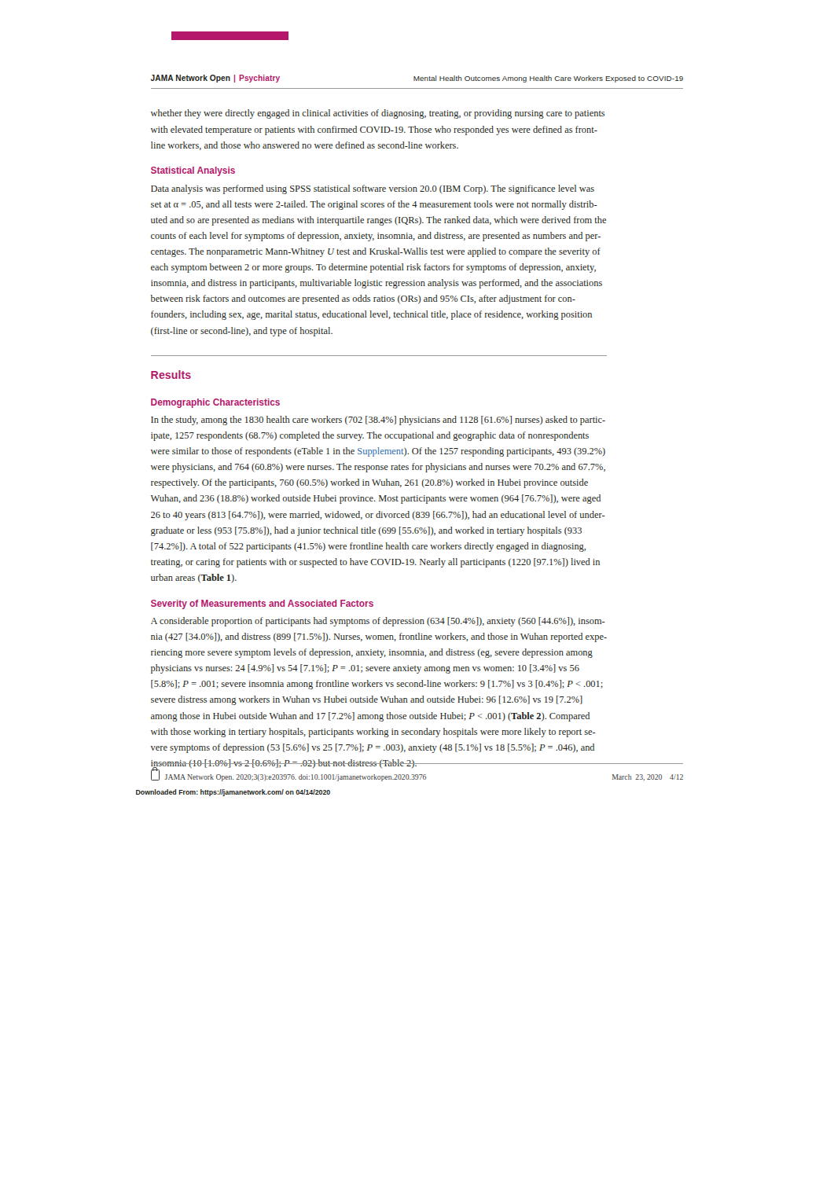JAMA Network Open|Psychiatry
Mental Health Outcomes Among Health Care Workers Exposed to COVID-19
whether they were directly engaged in clinical activities of diagnosing, treating, or providing nursing care to patients with elevated temperature or patients with confirmed COVID-19. Those who responded yes were defined as frontline workers, and those who answered no were defined as second-line workers.
Statistical Analysis
Data analysis was performed using SPSS statistical software version 20.0 (IBM Corp). The significance level was set at α = .05, and all tests were 2-tailed. The original scores of the 4 measurement tools were not normally distributed and so are presented as medians with interquartile ranges (IQRs). The ranked data, which were derived from the counts of each level for symptoms of depression, anxiety, insomnia, and distress, are presented as numbers and percentages. The nonparametric Mann-Whitney U test and Kruskal-Wallis test were applied to compare the severity of each symptom between 2 or more groups. To determine potential risk factors for symptoms of depression, anxiety, insomnia, and distress in participants, multivariable logistic regression analysis was performed, and the associations between risk factors and outcomes are presented as odds ratios (ORs) and 95% CIs, after adjustment for confounders, including sex, age, marital status, educational level, technical title, place of residence, working position (first-line or second-line), and type of hospital.
Results
Demographic Characteristics
In the study, among the 1830 health care workers (702 [38.4%] physicians and 1128 [61.6%] nurses) asked to participate, 1257 respondents (68.7%) completed the survey. The occupational and geographic data of nonrespondents were similar to those of respondents (eTable 1 in the Supplement). Of the 1257 responding participants, 493 (39.2%) were physicians, and 764 (60.8%) were nurses. The response rates for physicians and nurses were 70.2% and 67.7%, respectively. Of the participants, 760 (60.5%) worked in Wuhan, 261 (20.8%) worked in Hubei province outside Wuhan, and 236 (18.8%) worked outside Hubei province. Most participants were women (964 [76.7%]), were aged 26 to 40 years (813 [64.7%]), were married, widowed, or divorced (839 [66.7%]), had an educational level of undergraduate or less (953 [75.8%]), had a junior technical title (699 [55.6%]), and worked in tertiary hospitals (933 [74.2%]). A total of 522 participants (41.5%) were frontline health care workers directly engaged in diagnosing, treating, or caring for patients with or suspected to have COVID-19. Nearly all participants (1220 [97.1%]) lived in urban areas (Table 1).
Severity of Measurements and Associated Factors
A considerable proportion of participants had symptoms of depression (634 [50.4%]), anxiety (560 [44.6%]), insomnia (427 [34.0%]), and distress (899 [71.5%]). Nurses, women, frontline workers, and those in Wuhan reported experiencing more severe symptom levels of depression, anxiety, insomnia, and distress (eg, severe depression among physicians vs nurses: 24 [4.9%] vs 54 [7.1%]; P = .01; severe anxiety among men vs women: 10 [3.4%] vs 56 [5.8%]; P = .001; severe insomnia among frontline workers vs second-line workers: 9 [1.7%] vs 3 [0.4%]; P < .001; severe distress among workers in Wuhan vs Hubei outside Wuhan and outside Hubei: 96 [12.6%] vs 19 [7.2%] among those in Hubei outside Wuhan and 17 [7.2%] among those outside Hubei; P < .001) (Table 2). Compared with those working in tertiary hospitals, participants working in secondary hospitals were more likely to report severe symptoms of depression (53 [5.6%] vs 25 [7.7%]; P = .003), anxiety (48 [5.1%] vs 18 [5.5%]; P = .046), and insomnia (10 [1.0%] vs 2 [0.6%]; P = .02) but not distress (Table 2).
JAMA Network Open. 2020;3(3):e203976. doi:10.1001/jamanetworkopen.2020.3976
March 23, 2020 4/12
Downloaded From: https://jamanetwork.com/ on 04/14/2020